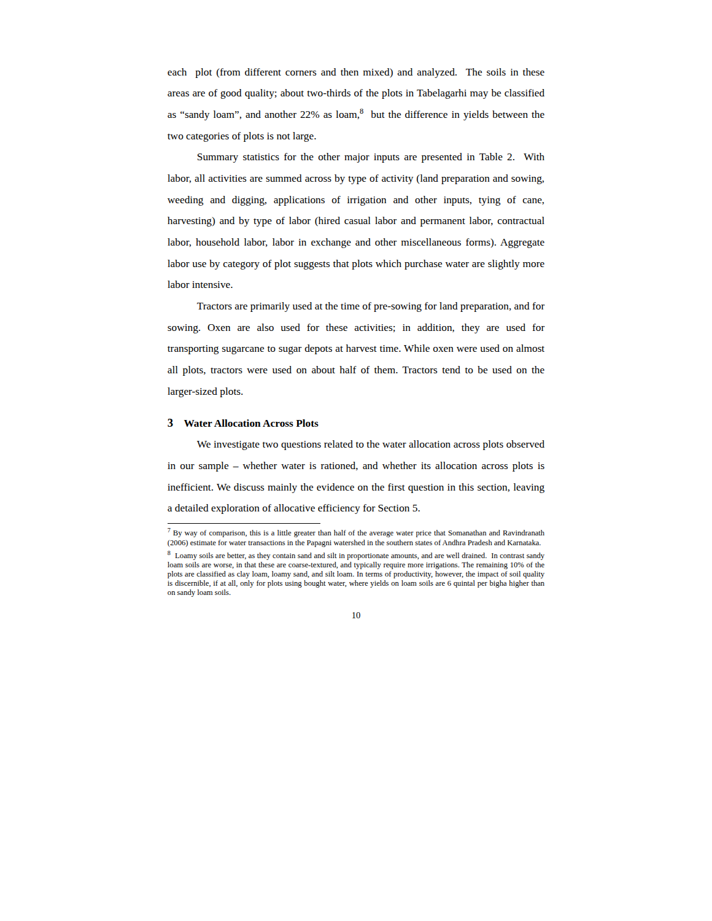each plot (from different corners and then mixed) and analyzed. The soils in these areas are of good quality; about two-thirds of the plots in Tabelagarhi may be classified as “sandy loam”, and another 22% as loam,8 but the difference in yields between the two categories of plots is not large.
Summary statistics for the other major inputs are presented in Table 2. With labor, all activities are summed across by type of activity (land preparation and sowing, weeding and digging, applications of irrigation and other inputs, tying of cane, harvesting) and by type of labor (hired casual labor and permanent labor, contractual labor, household labor, labor in exchange and other miscellaneous forms). Aggregate labor use by category of plot suggests that plots which purchase water are slightly more labor intensive.
Tractors are primarily used at the time of pre-sowing for land preparation, and for sowing. Oxen are also used for these activities; in addition, they are used for transporting sugarcane to sugar depots at harvest time. While oxen were used on almost all plots, tractors were used on about half of them. Tractors tend to be used on the larger-sized plots.
3 Water Allocation Across Plots
We investigate two questions related to the water allocation across plots observed in our sample – whether water is rationed, and whether its allocation across plots is inefficient. We discuss mainly the evidence on the first question in this section, leaving a detailed exploration of allocative efficiency for Section 5.
7 By way of comparison, this is a little greater than half of the average water price that Somanathan and Ravindranath (2006) estimate for water transactions in the Papagni watershed in the southern states of Andhra Pradesh and Karnataka.
8 Loamy soils are better, as they contain sand and silt in proportionate amounts, and are well drained. In contrast sandy loam soils are worse, in that these are coarse-textured, and typically require more irrigations. The remaining 10% of the plots are classified as clay loam, loamy sand, and silt loam. In terms of productivity, however, the impact of soil quality is discernible, if at all, only for plots using bought water, where yields on loam soils are 6 quintal per bigha higher than on sandy loam soils.
10